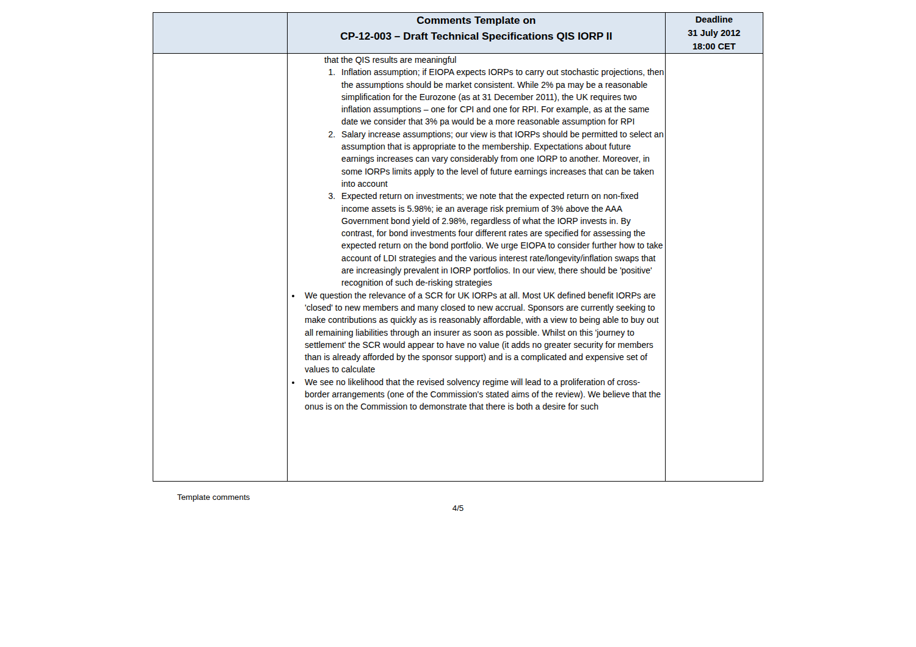| | Comments Template on CP-12-003 – Draft Technical Specifications QIS IORP II | Deadline 31 July 2012 18:00 CET |
| | that the QIS results are meaningful Inflation assumption; if EIOPA expects IORPs to carry out stochastic projections, then the assumptions should be market consistent. While 2% pa may be a reasonable simplification for the Eurozone (as at 31 December 2011), the UK requires two inflation assumptions – one for CPI and one for RPI. For example, as at the same date we consider that 3% pa would be a more reasonable assumption for RPI Salary increase assumptions; our view is that IORPs should be permitted to select an assumption that is appropriate to the membership. Expectations about future earnings increases can vary considerably from one IORP to another. Moreover, in some IORPs limits apply to the level of future earnings increases that can be taken into account Expected return on investments; we note that the expected return on non-fixed income assets is 5.98%; ie an average risk premium of 3% above the AAA Government bond yield of 2.98%, regardless of what the IORP invests in. By contrast, for bond investments four different rates are specified for assessing the expected return on the bond portfolio. We urge EIOPA to consider further how to take account of LDI strategies and the various interest rate/longevity/inflation swaps that are increasingly prevalent in IORP portfolios. In our view, there should be 'positive' recognition of such de-risking strategies We question the relevance of a SCR for UK IORPs at all. Most UK defined benefit IORPs are 'closed' to new members and many closed to new accrual. Sponsors are currently seeking to make contributions as quickly as is reasonably affordable, with a view to being able to buy out all remaining liabilities through an insurer as soon as possible. Whilst on this 'journey to settlement' the SCR would appear to have no value (it adds no greater security for members than is already afforded by the sponsor support) and is a complicated and expensive set of values to calculate We see no likelihood that the revised solvency regime will lead to a proliferation of cross-border arrangements (one of the Commission's stated aims of the review). We believe that the onus is on the Commission to demonstrate that there is both a desire for such | |
Template comments 4/5